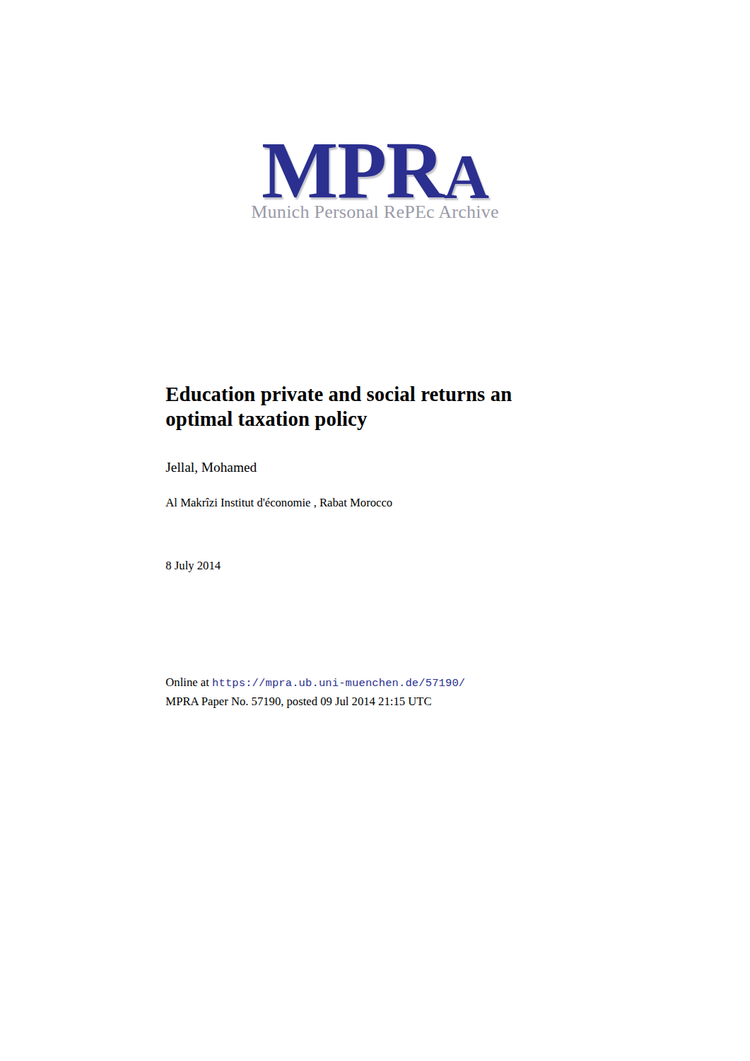MPRA
Munich Personal RePEc Archive
Education private and social returns an
optimal taxation policy
Jellal, Mohamed
Al Makrîzi Institut d'économie , Rabat Morocco
8 July 2014
Online at https://mpra.ub.uni-muenchen.de/57190/
MPRA Paper No. 57190, posted 09 Jul 2014 21:15 UTC